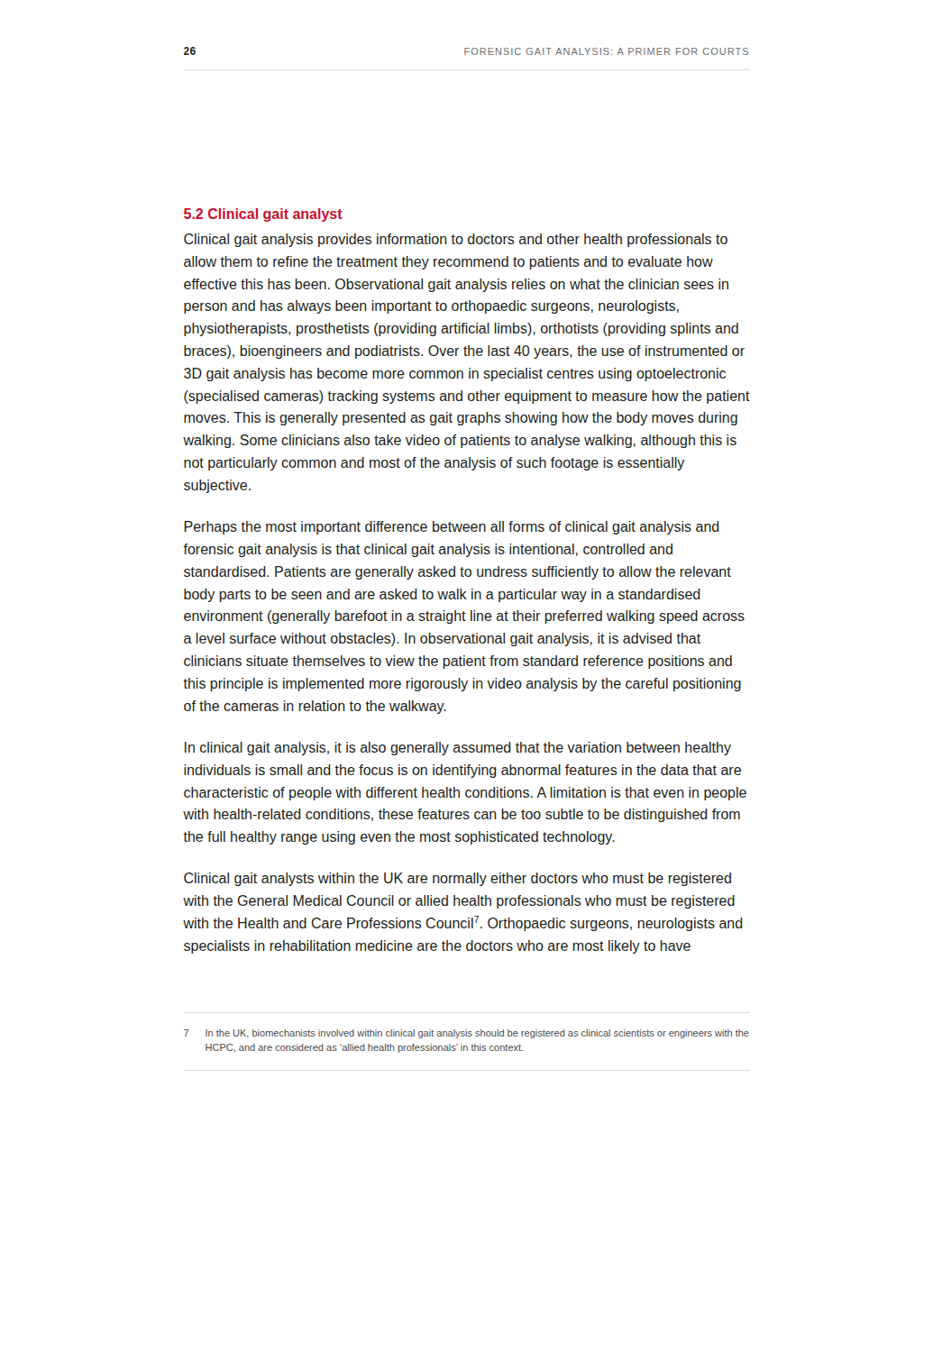26
Forensic gait analysis: a primer for courts
5.2 Clinical gait analyst
Clinical gait analysis provides information to doctors and other health professionals to allow them to refine the treatment they recommend to patients and to evaluate how effective this has been. Observational gait analysis relies on what the clinician sees in person and has always been important to orthopaedic surgeons, neurologists, physiotherapists, prosthetists (providing artificial limbs), orthotists (providing splints and braces), bioengineers and podiatrists. Over the last 40 years, the use of instrumented or 3D gait analysis has become more common in specialist centres using optoelectronic (specialised cameras) tracking systems and other equipment to measure how the patient moves. This is generally presented as gait graphs showing how the body moves during walking. Some clinicians also take video of patients to analyse walking, although this is not particularly common and most of the analysis of such footage is essentially subjective.
Perhaps the most important difference between all forms of clinical gait analysis and forensic gait analysis is that clinical gait analysis is intentional, controlled and standardised. Patients are generally asked to undress sufficiently to allow the relevant body parts to be seen and are asked to walk in a particular way in a standardised environment (generally barefoot in a straight line at their preferred walking speed across a level surface without obstacles). In observational gait analysis, it is advised that clinicians situate themselves to view the patient from standard reference positions and this principle is implemented more rigorously in video analysis by the careful positioning of the cameras in relation to the walkway.
In clinical gait analysis, it is also generally assumed that the variation between healthy individuals is small and the focus is on identifying abnormal features in the data that are characteristic of people with different health conditions. A limitation is that even in people with health-related conditions, these features can be too subtle to be distinguished from the full healthy range using even the most sophisticated technology.
Clinical gait analysts within the UK are normally either doctors who must be registered with the General Medical Council or allied health professionals who must be registered with the Health and Care Professions Council7. Orthopaedic surgeons, neurologists and specialists in rehabilitation medicine are the doctors who are most likely to have
7
In the UK, biomechanists involved within clinical gait analysis should be registered as clinical scientists or engineers with the HCPC, and are considered as ‘allied health professionals’ in this context.